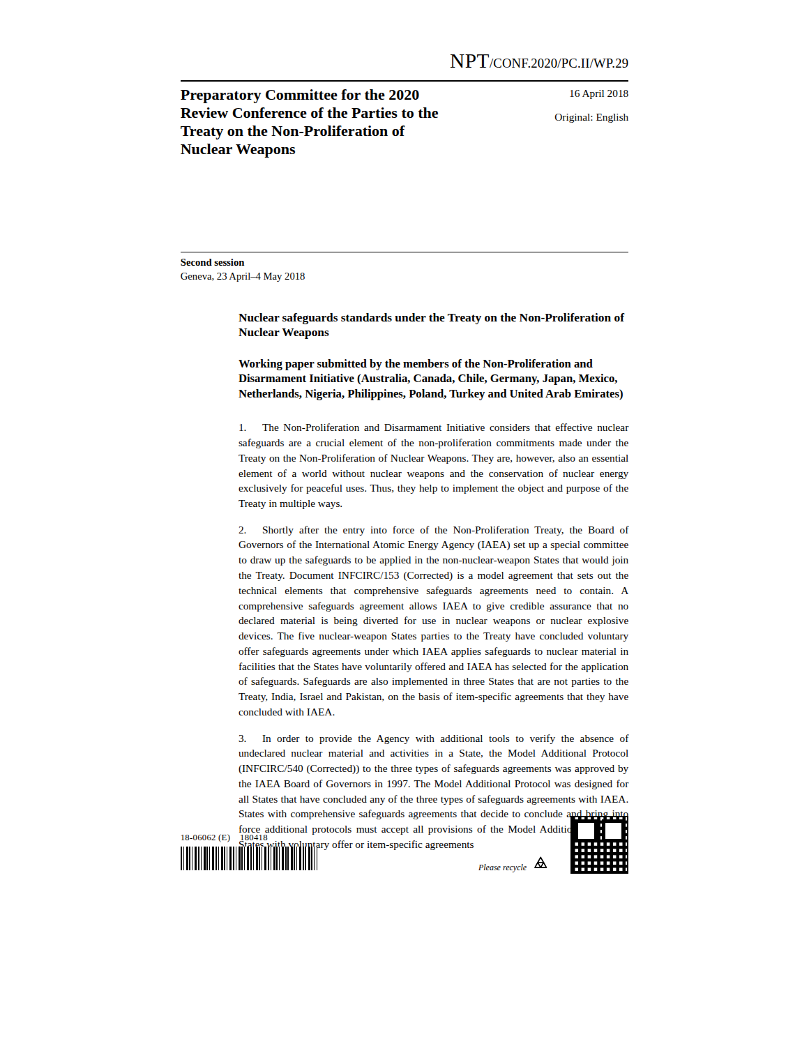NPT/CONF.2020/PC.II/WP.29
| Preparatory Committee for the 2020 Review Conference of the Parties to the Treaty on the Non-Proliferation of Nuclear Weapons | 16 April 2018 Original: English |
Second session
Geneva, 23 April–4 May 2018
Nuclear safeguards standards under the Treaty on the Non-Proliferation of Nuclear Weapons
Working paper submitted by the members of the Non-Proliferation and Disarmament Initiative (Australia, Canada, Chile, Germany, Japan, Mexico, Netherlands, Nigeria, Philippines, Poland, Turkey and United Arab Emirates)
1. The Non-Proliferation and Disarmament Initiative considers that effective nuclear safeguards are a crucial element of the non-proliferation commitments made under the Treaty on the Non-Proliferation of Nuclear Weapons. They are, however, also an essential element of a world without nuclear weapons and the conservation of nuclear energy exclusively for peaceful uses. Thus, they help to implement the object and purpose of the Treaty in multiple ways.
2. Shortly after the entry into force of the Non-Proliferation Treaty, the Board of Governors of the International Atomic Energy Agency (IAEA) set up a special committee to draw up the safeguards to be applied in the non-nuclear-weapon States that would join the Treaty. Document INFCIRC/153 (Corrected) is a model agreement that sets out the technical elements that comprehensive safeguards agreements need to contain. A comprehensive safeguards agreement allows IAEA to give credible assurance that no declared material is being diverted for use in nuclear weapons or nuclear explosive devices. The five nuclear-weapon States parties to the Treaty have concluded voluntary offer safeguards agreements under which IAEA applies safeguards to nuclear material in facilities that the States have voluntarily offered and IAEA has selected for the application of safeguards. Safeguards are also implemented in three States that are not parties to the Treaty, India, Israel and Pakistan, on the basis of item-specific agreements that they have concluded with IAEA.
3. In order to provide the Agency with additional tools to verify the absence of undeclared nuclear material and activities in a State, the Model Additional Protocol (INFCIRC/540 (Corrected)) to the three types of safeguards agreements was approved by the IAEA Board of Governors in 1997. The Model Additional Protocol was designed for all States that have concluded any of the three types of safeguards agreements with IAEA. States with comprehensive safeguards agreements that decide to conclude and bring into force additional protocols must accept all provisions of the Model Additional Protocol. States with voluntary offer or item-specific agreements
| 18-06062 (E) 180418 | Please recycle |